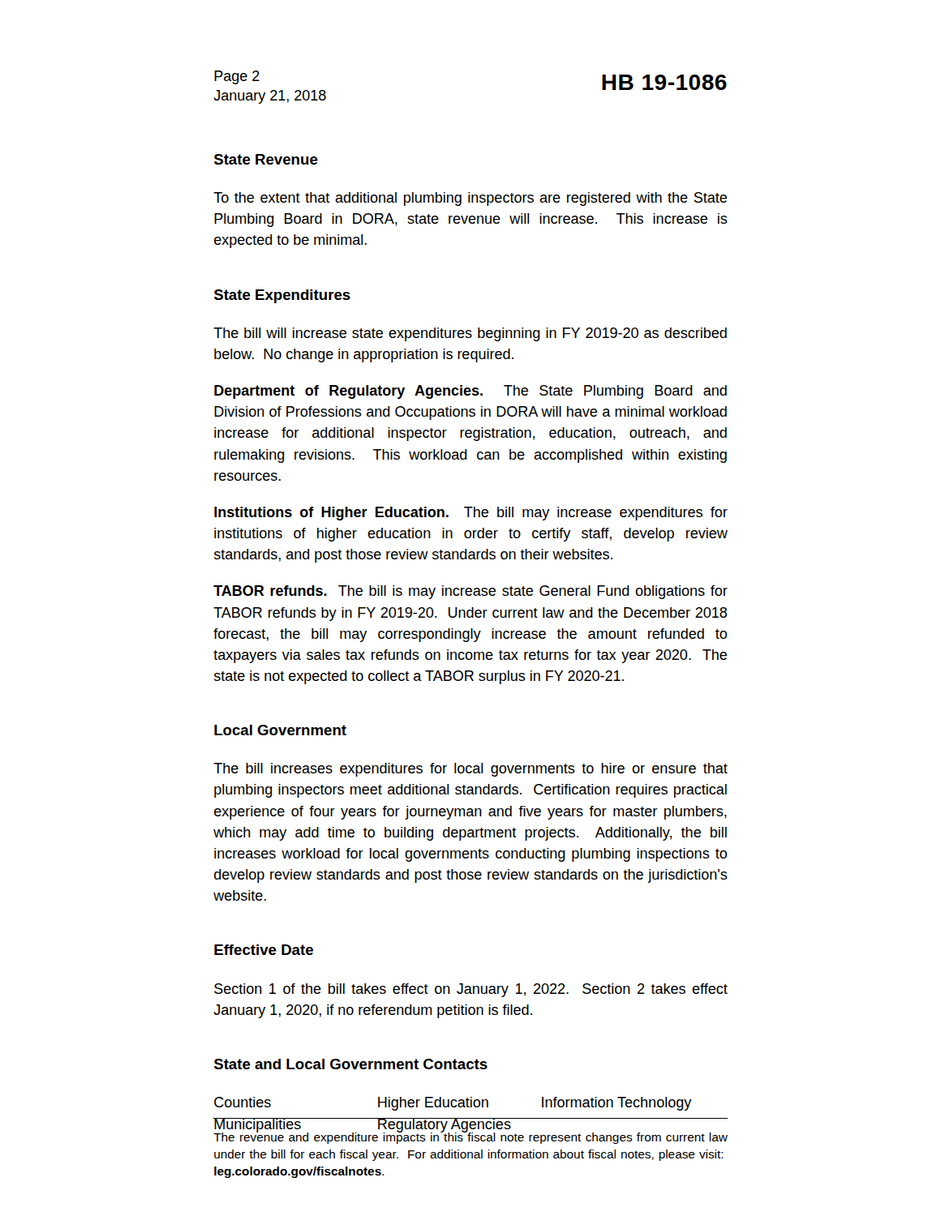Page 2
January 21, 2018
HB 19-1086
State Revenue
To the extent that additional plumbing inspectors are registered with the State Plumbing Board in DORA, state revenue will increase. This increase is expected to be minimal.
State Expenditures
The bill will increase state expenditures beginning in FY 2019-20 as described below. No change in appropriation is required.
Department of Regulatory Agencies. The State Plumbing Board and Division of Professions and Occupations in DORA will have a minimal workload increase for additional inspector registration, education, outreach, and rulemaking revisions. This workload can be accomplished within existing resources.
Institutions of Higher Education. The bill may increase expenditures for institutions of higher education in order to certify staff, develop review standards, and post those review standards on their websites.
TABOR refunds. The bill is may increase state General Fund obligations for TABOR refunds by in FY 2019-20. Under current law and the December 2018 forecast, the bill may correspondingly increase the amount refunded to taxpayers via sales tax refunds on income tax returns for tax year 2020. The state is not expected to collect a TABOR surplus in FY 2020-21.
Local Government
The bill increases expenditures for local governments to hire or ensure that plumbing inspectors meet additional standards. Certification requires practical experience of four years for journeyman and five years for master plumbers, which may add time to building department projects. Additionally, the bill increases workload for local governments conducting plumbing inspections to develop review standards and post those review standards on the jurisdiction's website.
Effective Date
Section 1 of the bill takes effect on January 1, 2022. Section 2 takes effect January 1, 2020, if no referendum petition is filed.
State and Local Government Contacts
Counties
Municipalities
Higher Education
Regulatory Agencies
Information Technology
The revenue and expenditure impacts in this fiscal note represent changes from current law under the bill for each fiscal year. For additional information about fiscal notes, please visit: leg.colorado.gov/fiscalnotes.